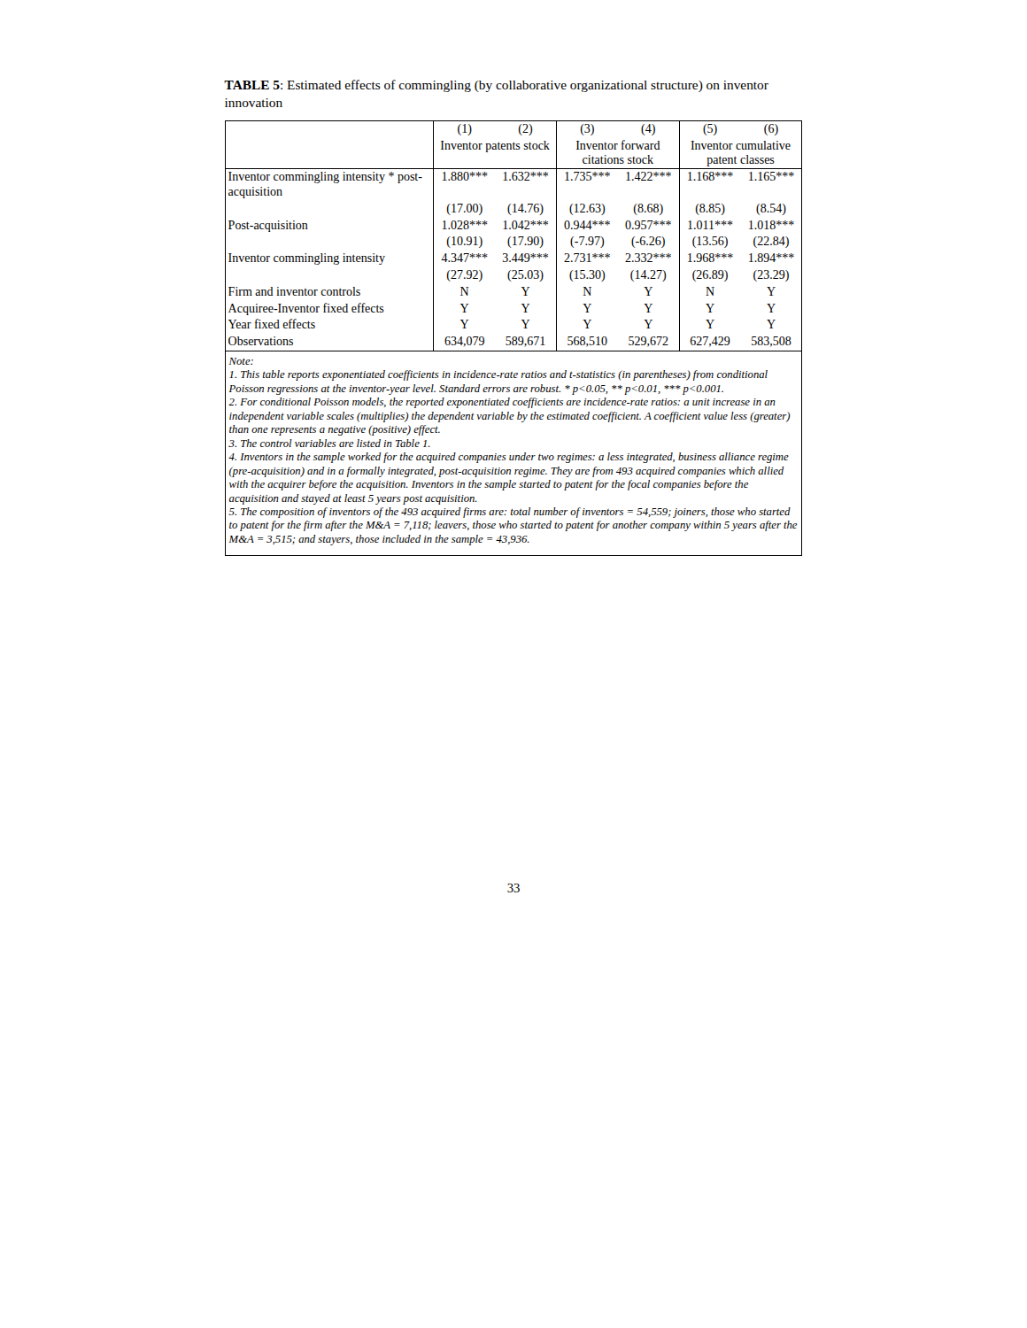TABLE 5: Estimated effects of commingling (by collaborative organizational structure) on inventor innovation
| | (1) | (2) | (3) | (4) | (5) | (6) |
| | Inventor patents stock | Inventor forward citations stock | Inventor cumulative patent classes |
| Inventor commingling intensity * post-acquisition | 1.880*** | 1.632*** | 1.735*** | 1.422*** | 1.168*** | 1.165*** |
| | (17.00) | (14.76) | (12.63) | (8.68) | (8.85) | (8.54) |
| Post-acquisition | 1.028*** | 1.042*** | 0.944*** | 0.957*** | 1.011*** | 1.018*** |
| | (10.91) | (17.90) | (-7.97) | (-6.26) | (13.56) | (22.84) |
| Inventor commingling intensity | 4.347*** | 3.449*** | 2.731*** | 2.332*** | 1.968*** | 1.894*** |
| | (27.92) | (25.03) | (15.30) | (14.27) | (26.89) | (23.29) |
| Firm and inventor controls | N | Y | N | Y | N | Y |
| Acquiree-Inventor fixed effects | Y | Y | Y | Y | Y | Y |
| Year fixed effects | Y | Y | Y | Y | Y | Y |
| Observations | 634,079 | 589,671 | 568,510 | 529,672 | 627,429 | 583,508 |
Note:
1. This table reports exponentiated coefficients in incidence-rate ratios and t-statistics (in parentheses) from conditional Poisson regressions at the inventor-year level. Standard errors are robust. * p<0.05, ** p<0.01, *** p<0.001.
2. For conditional Poisson models, the reported exponentiated coefficients are incidence-rate ratios: a unit increase in an independent variable scales (multiplies) the dependent variable by the estimated coefficient. A coefficient value less (greater) than one represents a negative (positive) effect.
3. The control variables are listed in Table 1.
4. Inventors in the sample worked for the acquired companies under two regimes: a less integrated, business alliance regime (pre-acquisition) and in a formally integrated, post-acquisition regime. They are from 493 acquired companies which allied with the acquirer before the acquisition. Inventors in the sample started to patent for the focal companies before the acquisition and stayed at least 5 years post acquisition.
5. The composition of inventors of the 493 acquired firms are: total number of inventors = 54,559; joiners, those who started to patent for the firm after the M&A = 7,118; leavers, those who started to patent for another company within 5 years after the M&A = 3,515; and stayers, those included in the sample = 43,936.
33